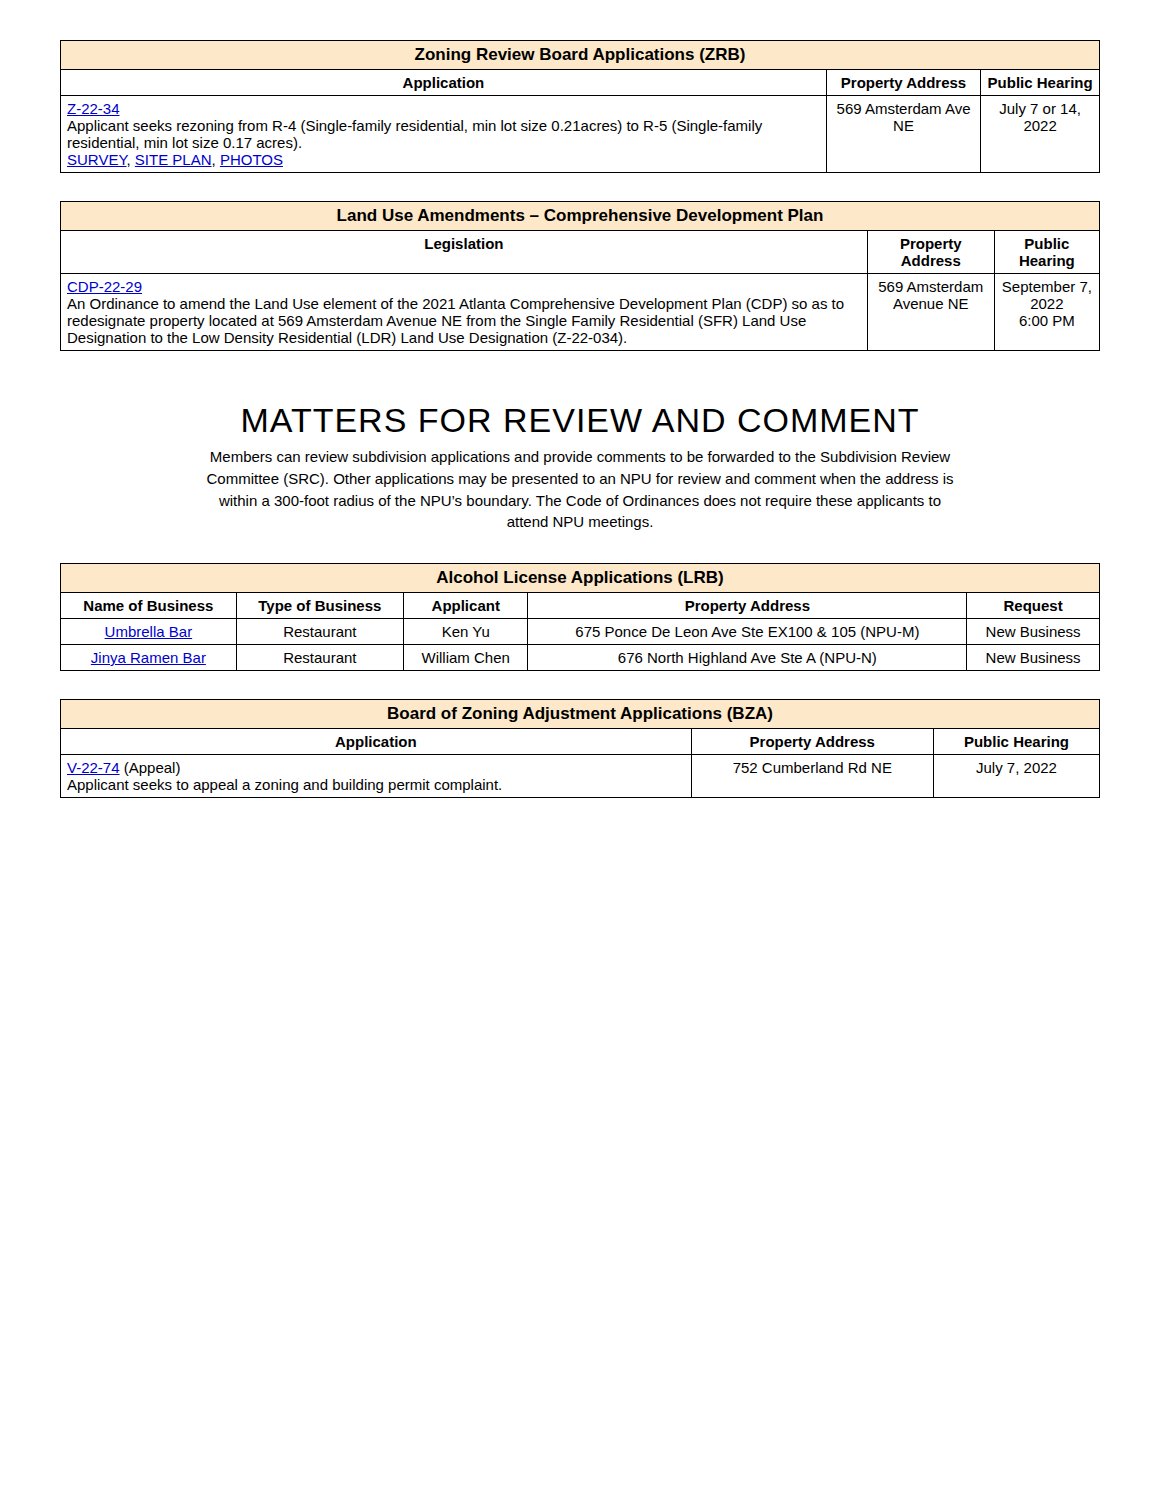| Zoning Review Board Applications (ZRB) |
| Application | Property Address | Public Hearing |
| Z-22-34 Applicant seeks rezoning from R-4 (Single-family residential, min lot size 0.21acres) to R-5 (Single-family residential, min lot size 0.17 acres). SURVEY , SITE PLAN , PHOTOS | 569 Amsterdam Ave NE | July 7 or 14, 2022 |
| Land Use Amendments – Comprehensive Development Plan |
| Legislation | Property Address | Public Hearing |
| CDP-22-29 An Ordinance to amend the Land Use element of the 2021 Atlanta Comprehensive Development Plan (CDP) so as to redesignate property located at 569 Amsterdam Avenue NE from the Single Family Residential (SFR) Land Use Designation to the Low Density Residential (LDR) Land Use Designation (Z-22-034). | 569 Amsterdam Avenue NE | September 7, 2022 6:00 PM |
MATTERS FOR REVIEW AND COMMENT
Members can review subdivision applications and provide comments to be forwarded to the Subdivision Review Committee (SRC). Other applications may be presented to an NPU for review and comment when the address is within a 300-foot radius of the NPU’s boundary. The Code of Ordinances does not require these applicants to attend NPU meetings.
| Alcohol License Applications (LRB) |
| Name of Business | Type of Business | Applicant | Property Address | Request |
| Umbrella Bar | Restaurant | Ken Yu | 675 Ponce De Leon Ave Ste EX100 & 105 (NPU-M) | New Business |
| Jinya Ramen Bar | Restaurant | William Chen | 676 North Highland Ave Ste A (NPU-N) | New Business |
| Board of Zoning Adjustment Applications (BZA) |
| Application | Property Address | Public Hearing |
| V-22-74 (Appeal) Applicant seeks to appeal a zoning and building permit complaint. | 752 Cumberland Rd NE | July 7, 2022 |